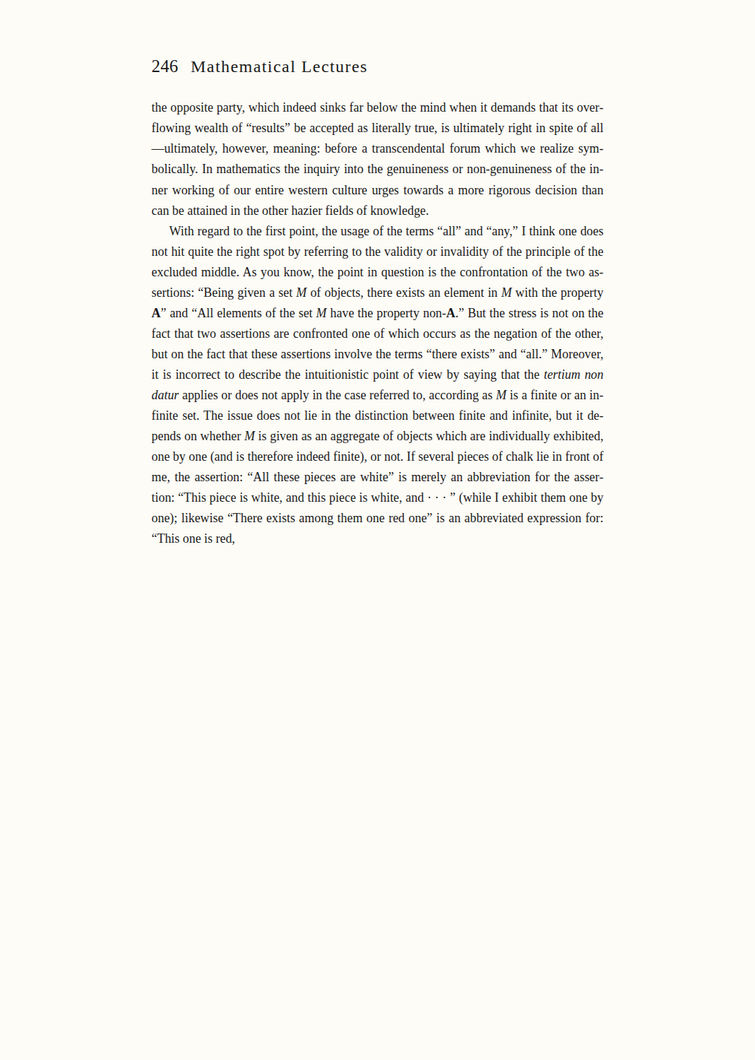246 Mathematical Lectures
the opposite party, which indeed sinks far below the mind when it demands that its overflowing wealth of “results” be accepted as literally true, is ultimately right in spite of all—ultimately, however, meaning: before a transcendental forum which we realize symbolically. In mathematics the inquiry into the genuineness or non-genuineness of the inner working of our entire western culture urges towards a more rigorous decision than can be attained in the other hazier fields of knowledge.
With regard to the first point, the usage of the terms “all” and “any,” I think one does not hit quite the right spot by referring to the validity or invalidity of the principle of the excluded middle. As you know, the point in question is the confrontation of the two assertions: “Being given a set M of objects, there exists an element in M with the property A” and “All elements of the set M have the property non-A.” But the stress is not on the fact that two assertions are confronted one of which occurs as the negation of the other, but on the fact that these assertions involve the terms “there exists” and “all.” Moreover, it is incorrect to describe the intuitionistic point of view by saying that the tertium non datur applies or does not apply in the case referred to, according as M is a finite or an infinite set. The issue does not lie in the distinction between finite and infinite, but it depends on whether M is given as an aggregate of objects which are individually exhibited, one by one (and is therefore indeed finite), or not. If several pieces of chalk lie in front of me, the assertion: “All these pieces are white” is merely an abbreviation for the assertion: “This piece is white, and this piece is white, and · · · ” (while I exhibit them one by one); likewise “There exists among them one red one” is an abbreviated expression for: “This one is red,